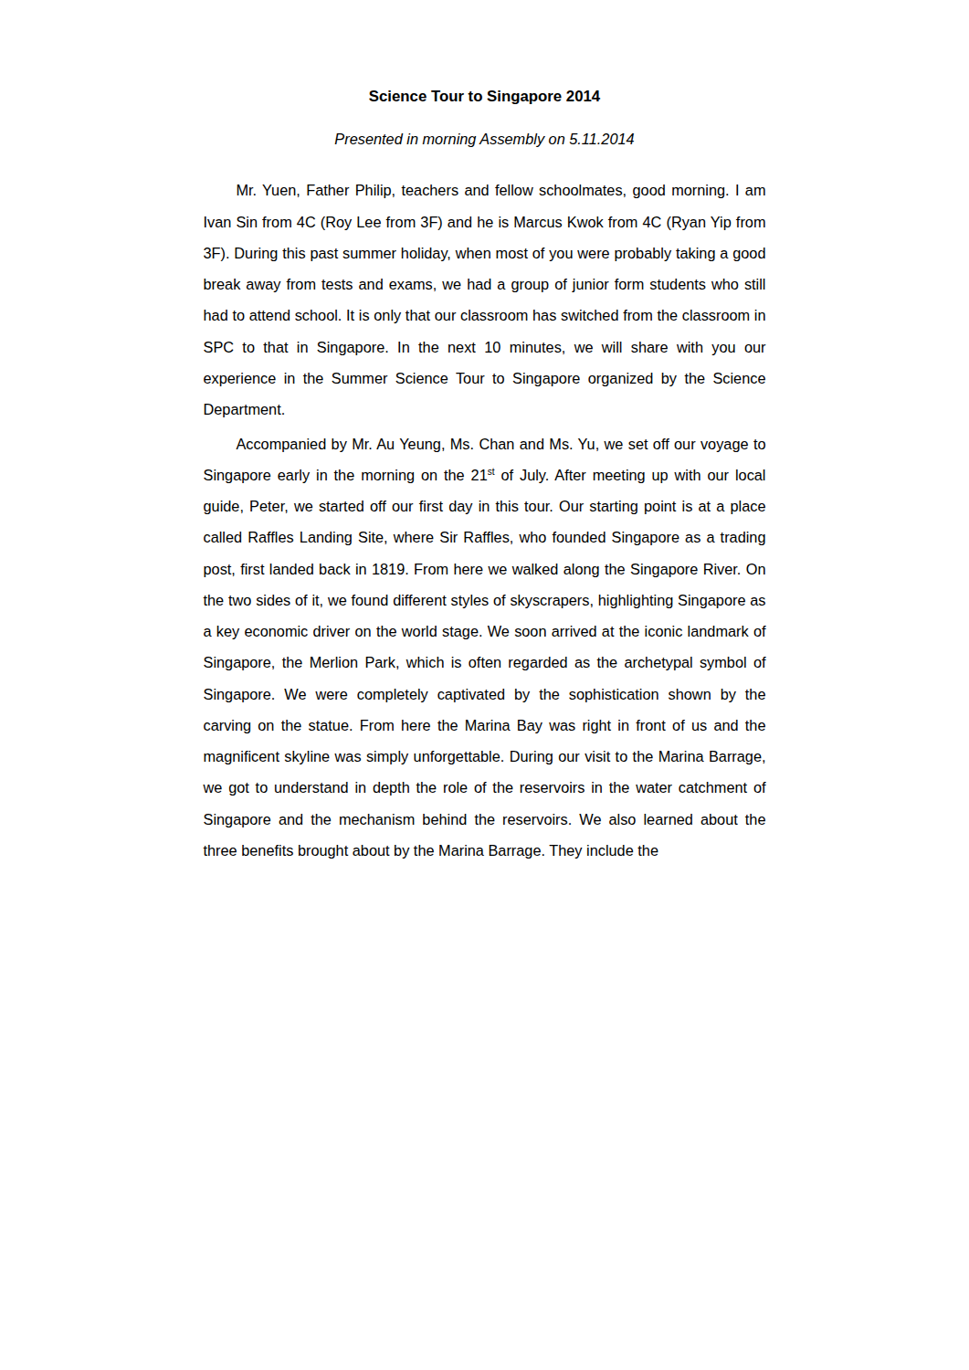Science Tour to Singapore 2014
Presented in morning Assembly on 5.11.2014
Mr. Yuen, Father Philip, teachers and fellow schoolmates, good morning. I am Ivan Sin from 4C (Roy Lee from 3F) and he is Marcus Kwok from 4C (Ryan Yip from 3F). During this past summer holiday, when most of you were probably taking a good break away from tests and exams, we had a group of junior form students who still had to attend school. It is only that our classroom has switched from the classroom in SPC to that in Singapore. In the next 10 minutes, we will share with you our experience in the Summer Science Tour to Singapore organized by the Science Department.
Accompanied by Mr. Au Yeung, Ms. Chan and Ms. Yu, we set off our voyage to Singapore early in the morning on the 21st of July. After meeting up with our local guide, Peter, we started off our first day in this tour. Our starting point is at a place called Raffles Landing Site, where Sir Raffles, who founded Singapore as a trading post, first landed back in 1819. From here we walked along the Singapore River. On the two sides of it, we found different styles of skyscrapers, highlighting Singapore as a key economic driver on the world stage. We soon arrived at the iconic landmark of Singapore, the Merlion Park, which is often regarded as the archetypal symbol of Singapore. We were completely captivated by the sophistication shown by the carving on the statue. From here the Marina Bay was right in front of us and the magnificent skyline was simply unforgettable. During our visit to the Marina Barrage, we got to understand in depth the role of the reservoirs in the water catchment of Singapore and the mechanism behind the reservoirs. We also learned about the three benefits brought about by the Marina Barrage. They include the